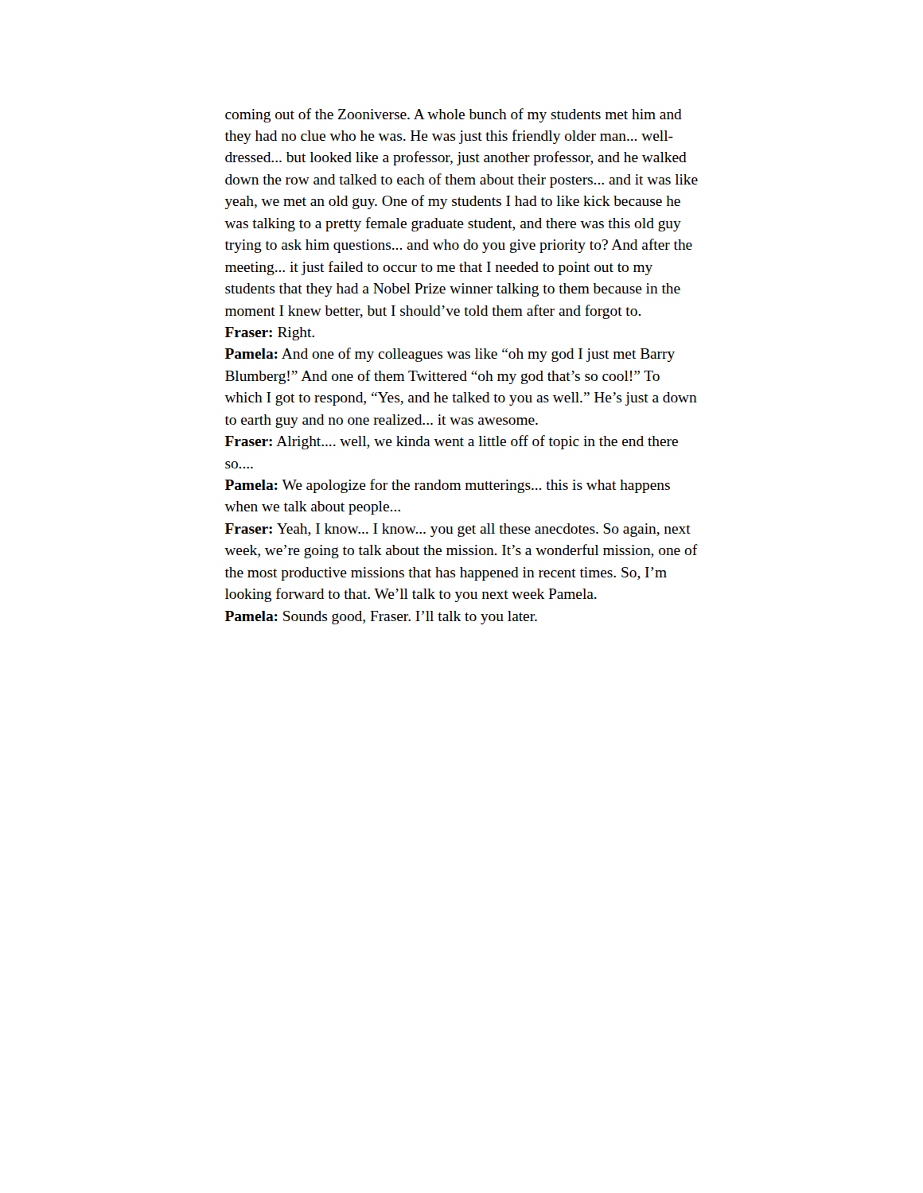coming out of the Zooniverse. A whole bunch of my students met him and they had no clue who he was. He was just this friendly older man... well-dressed... but looked like a professor, just another professor, and he walked down the row and talked to each of them about their posters... and it was like yeah, we met an old guy. One of my students I had to like kick because he was talking to a pretty female graduate student, and there was this old guy trying to ask him questions... and who do you give priority to? And after the meeting... it just failed to occur to me that I needed to point out to my students that they had a Nobel Prize winner talking to them because in the moment I knew better, but I should’ve told them after and forgot to.
Fraser: Right.
Pamela: And one of my colleagues was like “oh my god I just met Barry Blumberg!” And one of them Twittered “oh my god that’s so cool!” To which I got to respond, “Yes, and he talked to you as well.” He’s just a down to earth guy and no one realized... it was awesome.
Fraser: Alright.... well, we kinda went a little off of topic in the end there so....
Pamela: We apologize for the random mutterings... this is what happens when we talk about people...
Fraser: Yeah, I know... I know... you get all these anecdotes. So again, next week, we’re going to talk about the mission. It’s a wonderful mission, one of the most productive missions that has happened in recent times. So, I’m looking forward to that. We’ll talk to you next week Pamela.
Pamela: Sounds good, Fraser. I’ll talk to you later.